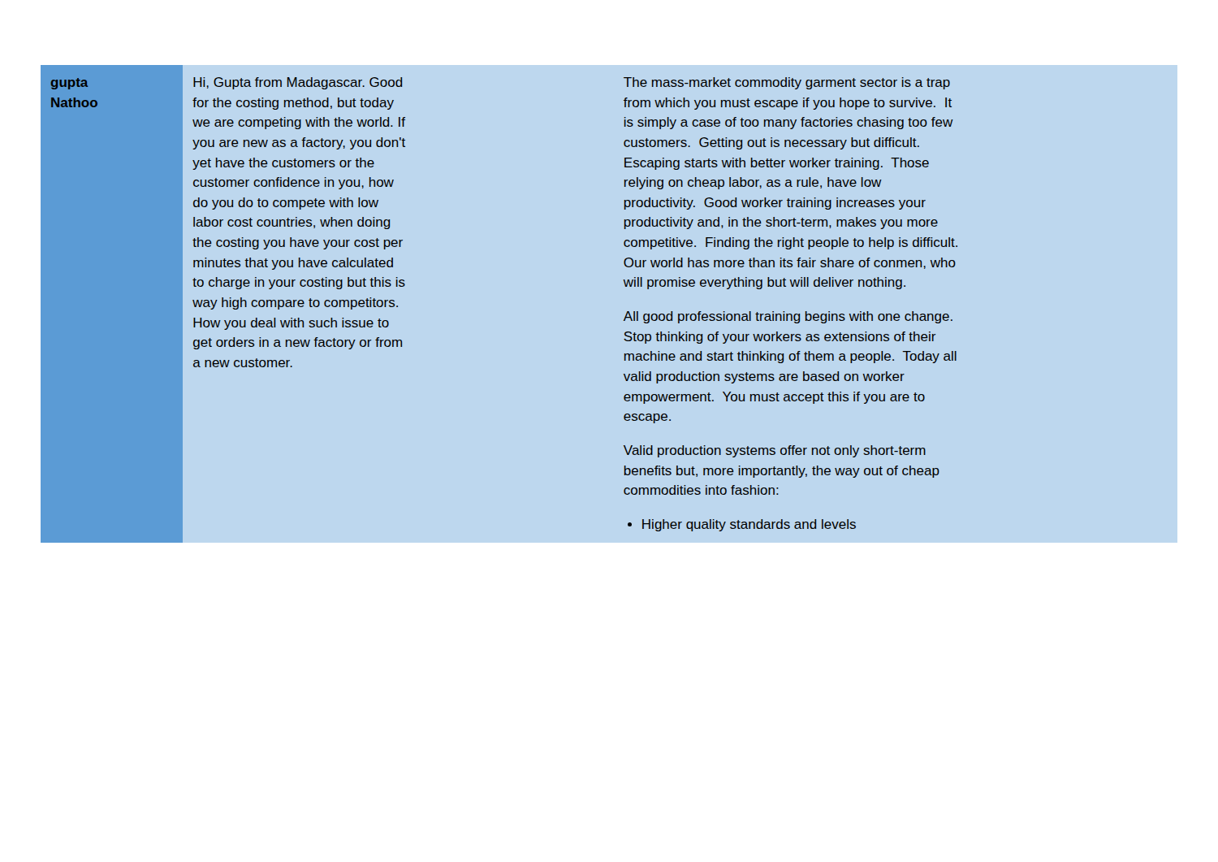| gupta Nathoo | Hi, Gupta from Madagascar. Good for the costing method, but today we are competing with the world. If you are new as a factory, you don't yet have the customers or the customer confidence in you, how do you do to compete with low labor cost countries, when doing the costing you have your cost per minutes that you have calculated to charge in your costing but this is way high compare to competitors. How you deal with such issue to get orders in a new factory or from a new customer. | | The mass-market commodity garment sector is a trap from which you must escape if you hope to survive. It is simply a case of too many factories chasing too few customers. Getting out is necessary but difficult. Escaping starts with better worker training. Those relying on cheap labor, as a rule, have low productivity. Good worker training increases your productivity and, in the short-term, makes you more competitive. Finding the right people to help is difficult. Our world has more than its fair share of conmen, who will promise everything but will deliver nothing. All good professional training begins with one change. Stop thinking of your workers as extensions of their machine and start thinking of them a people. Today all valid production systems are based on worker empowerment. You must accept this if you are to escape. Valid production systems offer not only short-term benefits but, more importantly, the way out of cheap commodities into fashion: Higher quality standards and levels | |